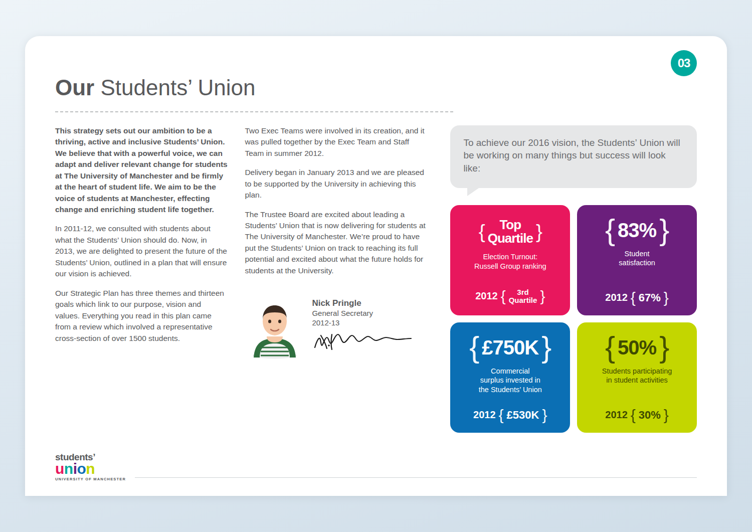03
Our Students’ Union
This strategy sets out our ambition to be a thriving, active and inclusive Students’ Union. We believe that with a powerful voice, we can adapt and deliver relevant change for students at The University of Manchester and be firmly at the heart of student life. We aim to be the voice of students at Manchester, effecting change and enriching student life together.
In 2011-12, we consulted with students about what the Students’ Union should do. Now, in 2013, we are delighted to present the future of the Students’ Union, outlined in a plan that will ensure our vision is achieved.
Our Strategic Plan has three themes and thirteen goals which link to our purpose, vision and values. Everything you read in this plan came from a review which involved a representative cross-section of over 1500 students.
Two Exec Teams were involved in its creation, and it was pulled together by the Exec Team and Staff Team in summer 2012.
Delivery began in January 2013 and we are pleased to be supported by the University in achieving this plan.
The Trustee Board are excited about leading a Students’ Union that is now delivering for students at The University of Manchester. We’re proud to have put the Students’ Union on track to reaching its full potential and excited about what the future holds for students at the University.
Nick Pringle
General Secretary
2012-13
To achieve our 2016 vision, the Students’ Union will be working on many things but success will look like:
{Top
Quartile}
Election Turnout:
Russell Group ranking
2012{3rd
Quartile}
{83%}
Student
satisfaction
2012{67%}
{£750K}
Commercial
surplus invested in
the Students’ Union
2012{£530K}
{50%}
Students participating
in student activities
2012{30%}
students’
union
UNIVERSITY OF MANCHESTER